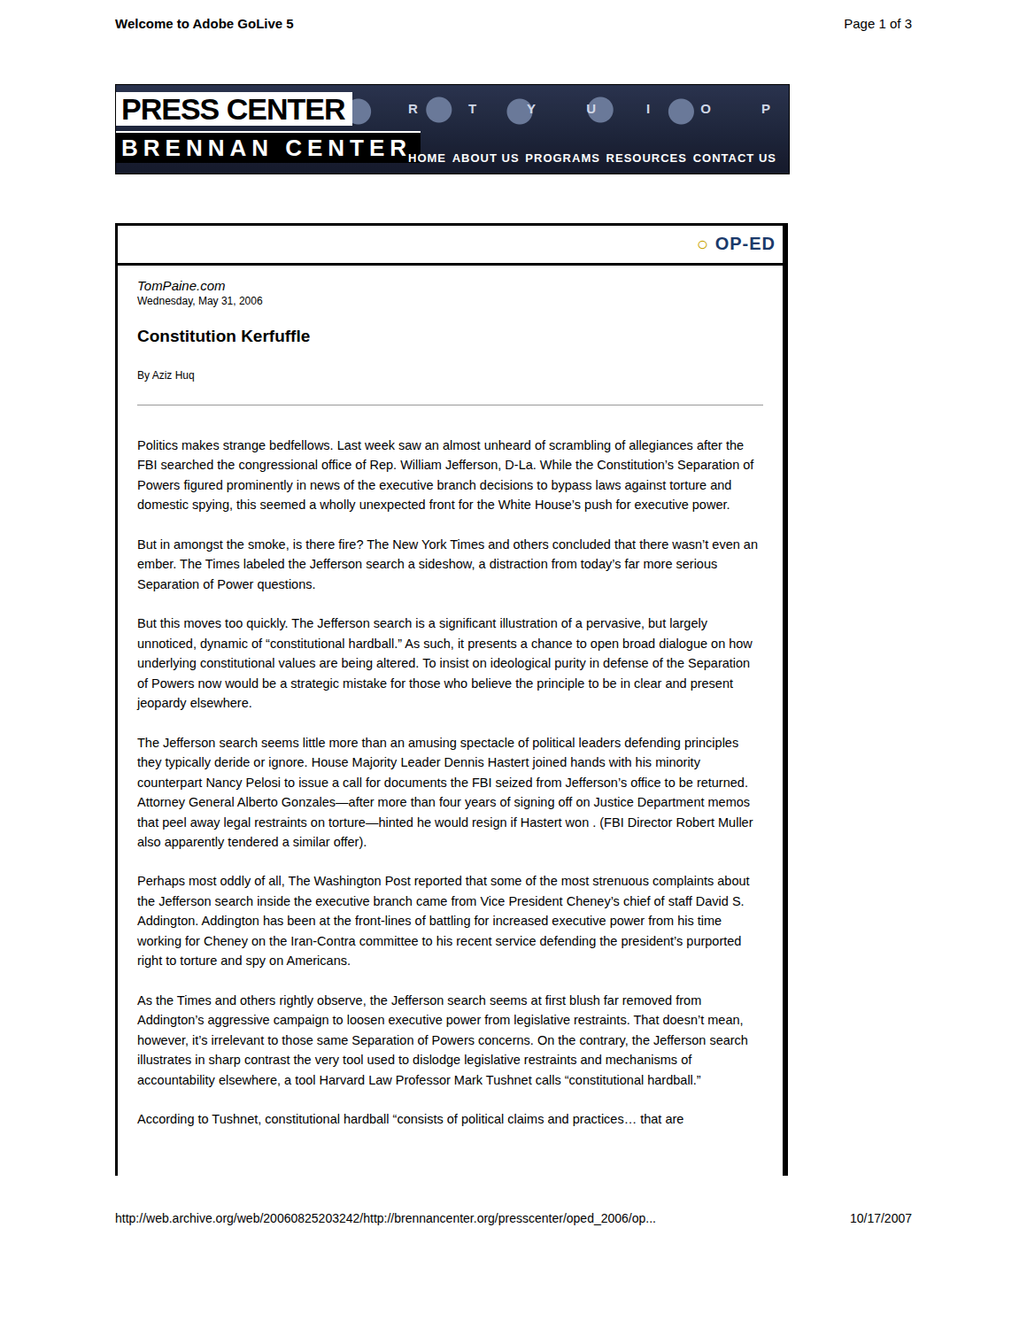Welcome to Adobe GoLive 5
Page 1 of 3
RTYUIOP
PRESS CENTER
BRENNAN CENTER
HOME ABOUT US PROGRAMS RESOURCES CONTACT US
○ OP-ED
TomPaine.com
Wednesday, May 31, 2006
Constitution Kerfuffle
By Aziz Huq
Politics makes strange bedfellows. Last week saw an almost unheard of scrambling of allegiances after the FBI searched the congressional office of Rep. William Jefferson, D-La. While the Constitution’s Separation of Powers figured prominently in news of the executive branch decisions to bypass laws against torture and domestic spying, this seemed a wholly unexpected front for the White House’s push for executive power.
But in amongst the smoke, is there fire? The New York Times and others concluded that there wasn’t even an ember. The Times labeled the Jefferson search a sideshow, a distraction from today’s far more serious Separation of Power questions.
But this moves too quickly. The Jefferson search is a significant illustration of a pervasive, but largely unnoticed, dynamic of “constitutional hardball.” As such, it presents a chance to open broad dialogue on how underlying constitutional values are being altered. To insist on ideological purity in defense of the Separation of Powers now would be a strategic mistake for those who believe the principle to be in clear and present jeopardy elsewhere.
The Jefferson search seems little more than an amusing spectacle of political leaders defending principles they typically deride or ignore. House Majority Leader Dennis Hastert joined hands with his minority counterpart Nancy Pelosi to issue a call for documents the FBI seized from Jefferson’s office to be returned. Attorney General Alberto Gonzales—after more than four years of signing off on Justice Department memos that peel away legal restraints on torture—hinted he would resign if Hastert won . (FBI Director Robert Muller also apparently tendered a similar offer).
Perhaps most oddly of all, The Washington Post reported that some of the most strenuous complaints about the Jefferson search inside the executive branch came from Vice President Cheney’s chief of staff David S. Addington. Addington has been at the front-lines of battling for increased executive power from his time working for Cheney on the Iran-Contra committee to his recent service defending the president’s purported right to torture and spy on Americans.
As the Times and others rightly observe, the Jefferson search seems at first blush far removed from Addington’s aggressive campaign to loosen executive power from legislative restraints. That doesn’t mean, however, it’s irrelevant to those same Separation of Powers concerns. On the contrary, the Jefferson search illustrates in sharp contrast the very tool used to dislodge legislative restraints and mechanisms of accountability elsewhere, a tool Harvard Law Professor Mark Tushnet calls “constitutional hardball.”
According to Tushnet, constitutional hardball “consists of political claims and practices… that are
http://web.archive.org/web/20060825203242/http://brennancenter.org/presscenter/oped_2006/op...
10/17/2007